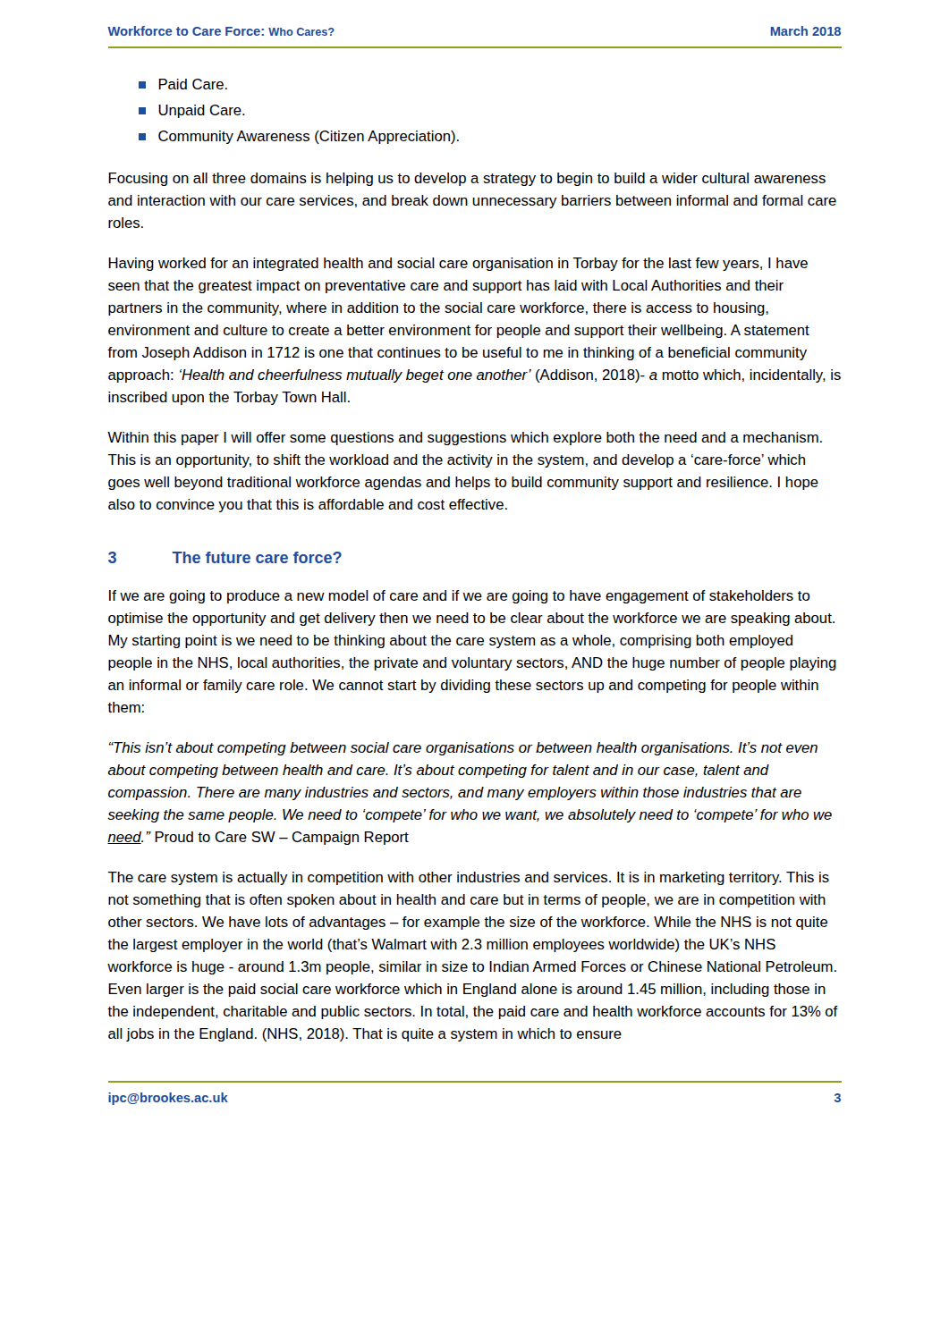Workforce to Care Force: Who Cares?
March 2018
Paid Care.
Unpaid Care.
Community Awareness (Citizen Appreciation).
Focusing on all three domains is helping us to develop a strategy to begin to build a wider cultural awareness and interaction with our care services, and break down unnecessary barriers between informal and formal care roles.
Having worked for an integrated health and social care organisation in Torbay for the last few years, I have seen that the greatest impact on preventative care and support has laid with Local Authorities and their partners in the community, where in addition to the social care workforce, there is access to housing, environment and culture to create a better environment for people and support their wellbeing. A statement from Joseph Addison in 1712 is one that continues to be useful to me in thinking of a beneficial community approach: ‘Health and cheerfulness mutually beget one another’ (Addison, 2018)- a motto which, incidentally, is inscribed upon the Torbay Town Hall.
Within this paper I will offer some questions and suggestions which explore both the need and a mechanism. This is an opportunity, to shift the workload and the activity in the system, and develop a ‘care-force’ which goes well beyond traditional workforce agendas and helps to build community support and resilience. I hope also to convince you that this is affordable and cost effective.
3 The future care force?
If we are going to produce a new model of care and if we are going to have engagement of stakeholders to optimise the opportunity and get delivery then we need to be clear about the workforce we are speaking about. My starting point is we need to be thinking about the care system as a whole, comprising both employed people in the NHS, local authorities, the private and voluntary sectors, AND the huge number of people playing an informal or family care role. We cannot start by dividing these sectors up and competing for people within them:
“This isn’t about competing between social care organisations or between health organisations. It’s not even about competing between health and care. It’s about competing for talent and in our case, talent and compassion. There are many industries and sectors, and many employers within those industries that are seeking the same people. We need to ‘compete’ for who we want, we absolutely need to ‘compete’ for who we need.” Proud to Care SW – Campaign Report
The care system is actually in competition with other industries and services. It is in marketing territory. This is not something that is often spoken about in health and care but in terms of people, we are in competition with other sectors. We have lots of advantages – for example the size of the workforce. While the NHS is not quite the largest employer in the world (that’s Walmart with 2.3 million employees worldwide) the UK’s NHS workforce is huge - around 1.3m people, similar in size to Indian Armed Forces or Chinese National Petroleum. Even larger is the paid social care workforce which in England alone is around 1.45 million, including those in the independent, charitable and public sectors. In total, the paid care and health workforce accounts for 13% of all jobs in the England. (NHS, 2018). That is quite a system in which to ensure
ipc@brookes.ac.uk
3